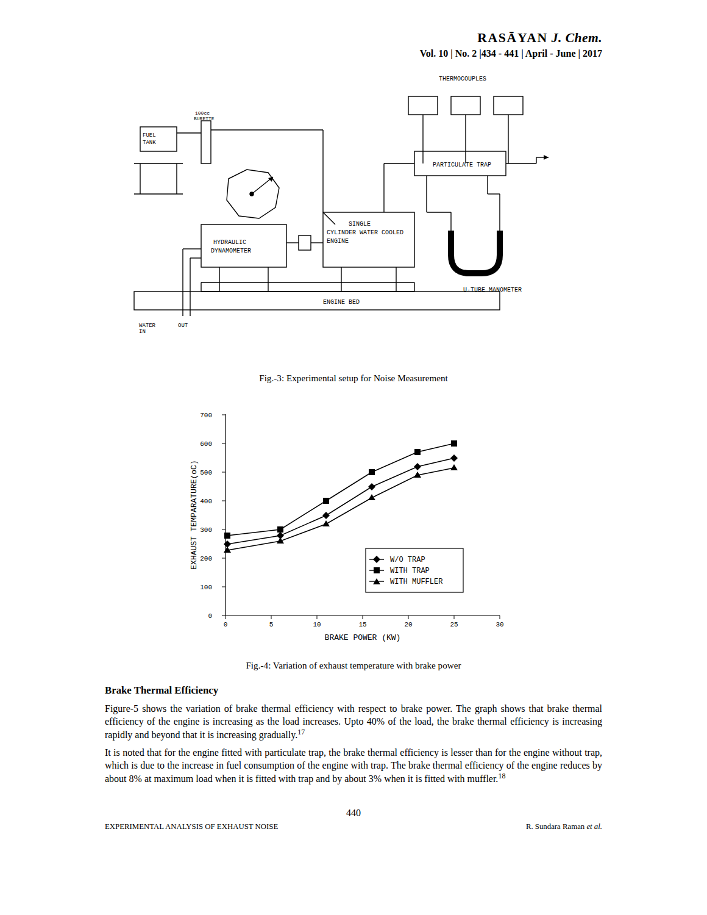RASĀYAN J. Chem.
Vol. 10 | No. 2 |434 - 441 | April - June | 2017
THERMOCOUPLES FUEL TANK 100cc BURETTE HYDRAULIC DYNAMOMETER WATER IN OUT SINGLE CYLINDER WATER COOLED ENGINE PARTICULATE TRAP U-TUBE MANOMETER ENGINE BED
Fig.-3: Experimental setup for Noise Measurement
0 100 200 300 400 500 600 700 0 5 10 15 20 25 30 BRAKE POWER (KW) EXHAUST TEMPARATURE(oC) W/O TRAP WITH TRAP WITH MUFFLER
Fig.-4: Variation of exhaust temperature with brake power
Brake Thermal Efficiency
Figure-5 shows the variation of brake thermal efficiency with respect to brake power. The graph shows that brake thermal efficiency of the engine is increasing as the load increases. Upto 40% of the load, the brake thermal efficiency is increasing rapidly and beyond that it is increasing gradually.17
It is noted that for the engine fitted with particulate trap, the brake thermal efficiency is lesser than for the engine without trap, which is due to the increase in fuel consumption of the engine with trap. The brake thermal efficiency of the engine reduces by about 8% at maximum load when it is fitted with trap and by about 3% when it is fitted with muffler.18
440
EXPERIMENTAL ANALYSIS OF EXHAUST NOISE
R. Sundara Raman et al.